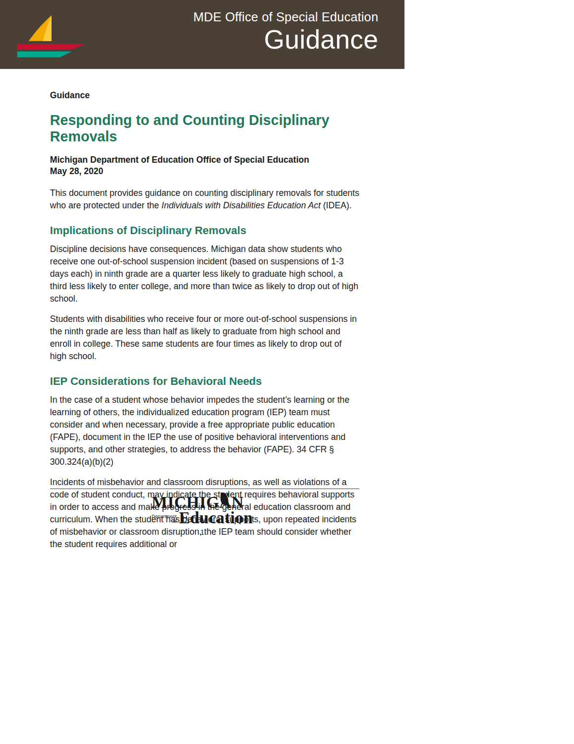MDE Office of Special Education
Guidance
Guidance
Responding to and Counting Disciplinary Removals
Michigan Department of Education Office of Special Education
May 28, 2020
This document provides guidance on counting disciplinary removals for students who are protected under the Individuals with Disabilities Education Act (IDEA).
Implications of Disciplinary Removals
Discipline decisions have consequences. Michigan data show students who receive one out-of-school suspension incident (based on suspensions of 1-3 days each) in ninth grade are a quarter less likely to graduate high school, a third less likely to enter college, and more than twice as likely to drop out of high school.
Students with disabilities who receive four or more out-of-school suspensions in the ninth grade are less than half as likely to graduate from high school and enroll in college. These same students are four times as likely to drop out of high school.
IEP Considerations for Behavioral Needs
In the case of a student whose behavior impedes the student’s learning or the learning of others, the individualized education program (IEP) team must consider and when necessary, provide a free appropriate public education (FAPE), document in the IEP the use of positive behavioral interventions and supports, and other strategies, to address the behavior (FAPE). 34 CFR § 300.324(a)(b)(2)
Incidents of misbehavior and classroom disruptions, as well as violations of a code of student conduct, may indicate the student requires behavioral supports in order to access and make progress in the general education classroom and curriculum. When the student has behavioral supports, upon repeated incidents of misbehavior or classroom disruption, the IEP team should consider whether the student requires additional or
MICHIGAN
Department
of
Education
1